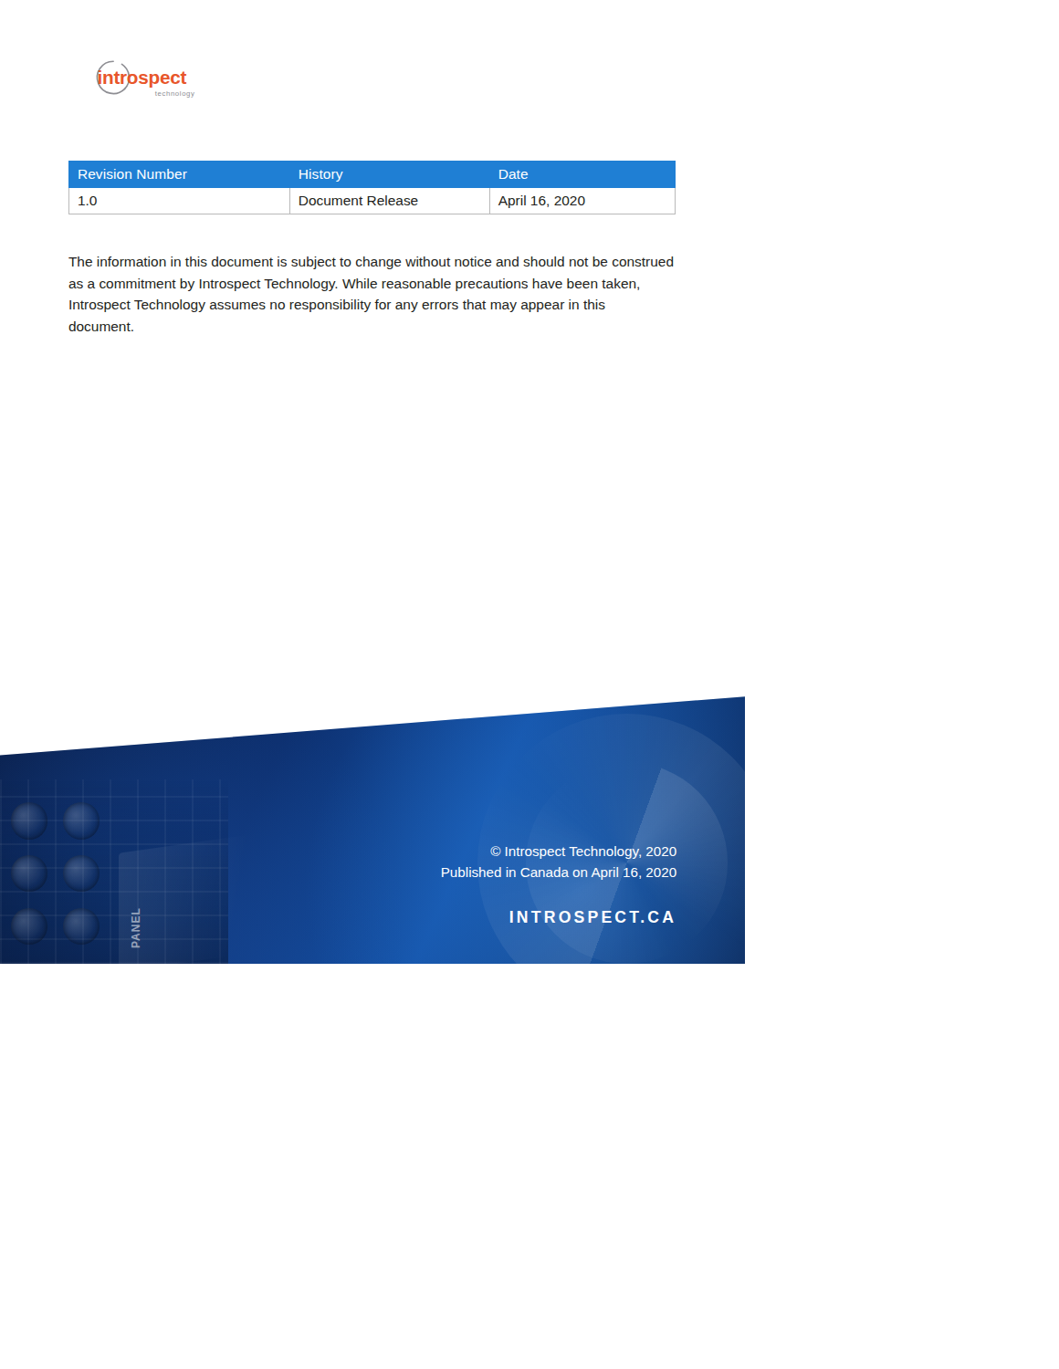introspect technology
| Revision Number | History | Date |
| --- | --- | --- |
| 1.0 | Document Release | April 16, 2020 |
The information in this document is subject to change without notice and should not be construed as a commitment by Introspect Technology. While reasonable precautions have been taken, Introspect Technology assumes no responsibility for any errors that may appear in this document.
PANEL
© Introspect Technology, 2020
Published in Canada on April 16, 2020
INTROSPECT.CA